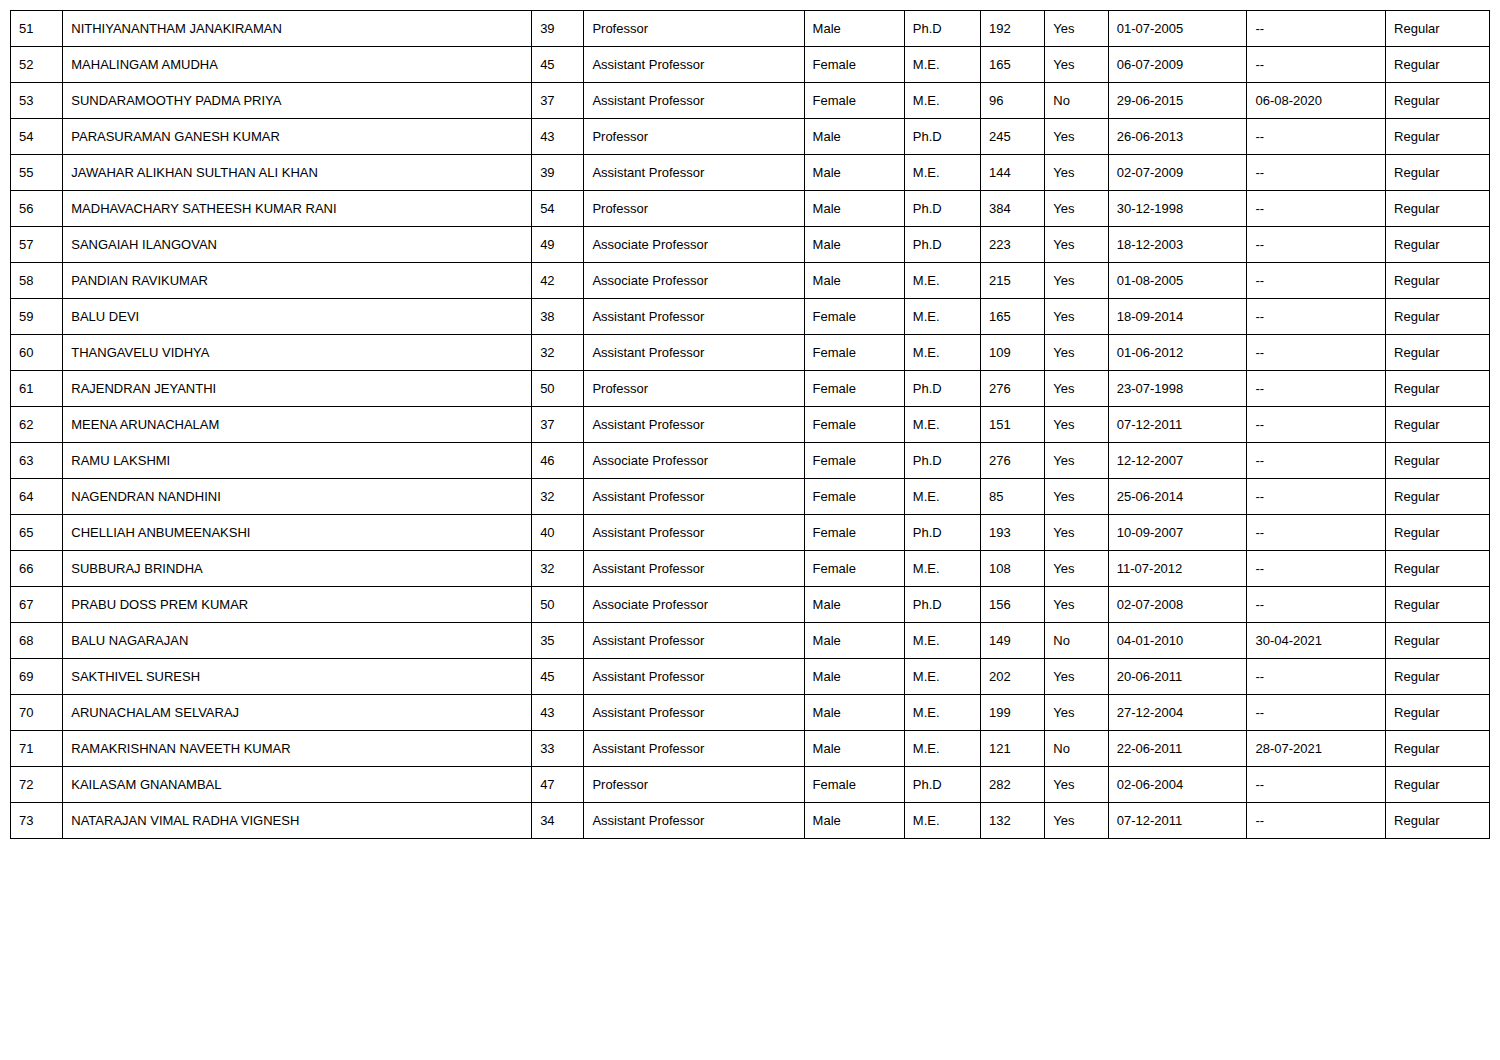| 51 | NITHIYANANTHAM JANAKIRAMAN | 39 | Professor | Male | Ph.D | 192 | Yes | 01-07-2005 | -- | Regular |
| 52 | MAHALINGAM AMUDHA | 45 | Assistant Professor | Female | M.E. | 165 | Yes | 06-07-2009 | -- | Regular |
| 53 | SUNDARAMOOTHY PADMA PRIYA | 37 | Assistant Professor | Female | M.E. | 96 | No | 29-06-2015 | 06-08-2020 | Regular |
| 54 | PARASURAMAN GANESH KUMAR | 43 | Professor | Male | Ph.D | 245 | Yes | 26-06-2013 | -- | Regular |
| 55 | JAWAHAR ALIKHAN SULTHAN ALI KHAN | 39 | Assistant Professor | Male | M.E. | 144 | Yes | 02-07-2009 | -- | Regular |
| 56 | MADHAVACHARY SATHEESH KUMAR RANI | 54 | Professor | Male | Ph.D | 384 | Yes | 30-12-1998 | -- | Regular |
| 57 | SANGAIAH ILANGOVAN | 49 | Associate Professor | Male | Ph.D | 223 | Yes | 18-12-2003 | -- | Regular |
| 58 | PANDIAN RAVIKUMAR | 42 | Associate Professor | Male | M.E. | 215 | Yes | 01-08-2005 | -- | Regular |
| 59 | BALU DEVI | 38 | Assistant Professor | Female | M.E. | 165 | Yes | 18-09-2014 | -- | Regular |
| 60 | THANGAVELU VIDHYA | 32 | Assistant Professor | Female | M.E. | 109 | Yes | 01-06-2012 | -- | Regular |
| 61 | RAJENDRAN JEYANTHI | 50 | Professor | Female | Ph.D | 276 | Yes | 23-07-1998 | -- | Regular |
| 62 | MEENA ARUNACHALAM | 37 | Assistant Professor | Female | M.E. | 151 | Yes | 07-12-2011 | -- | Regular |
| 63 | RAMU LAKSHMI | 46 | Associate Professor | Female | Ph.D | 276 | Yes | 12-12-2007 | -- | Regular |
| 64 | NAGENDRAN NANDHINI | 32 | Assistant Professor | Female | M.E. | 85 | Yes | 25-06-2014 | -- | Regular |
| 65 | CHELLIAH ANBUMEENAKSHI | 40 | Assistant Professor | Female | Ph.D | 193 | Yes | 10-09-2007 | -- | Regular |
| 66 | SUBBURAJ BRINDHA | 32 | Assistant Professor | Female | M.E. | 108 | Yes | 11-07-2012 | -- | Regular |
| 67 | PRABU DOSS PREM KUMAR | 50 | Associate Professor | Male | Ph.D | 156 | Yes | 02-07-2008 | -- | Regular |
| 68 | BALU NAGARAJAN | 35 | Assistant Professor | Male | M.E. | 149 | No | 04-01-2010 | 30-04-2021 | Regular |
| 69 | SAKTHIVEL SURESH | 45 | Assistant Professor | Male | M.E. | 202 | Yes | 20-06-2011 | -- | Regular |
| 70 | ARUNACHALAM SELVARAJ | 43 | Assistant Professor | Male | M.E. | 199 | Yes | 27-12-2004 | -- | Regular |
| 71 | RAMAKRISHNAN NAVEETH KUMAR | 33 | Assistant Professor | Male | M.E. | 121 | No | 22-06-2011 | 28-07-2021 | Regular |
| 72 | KAILASAM GNANAMBAL | 47 | Professor | Female | Ph.D | 282 | Yes | 02-06-2004 | -- | Regular |
| 73 | NATARAJAN VIMAL RADHA VIGNESH | 34 | Assistant Professor | Male | M.E. | 132 | Yes | 07-12-2011 | -- | Regular |